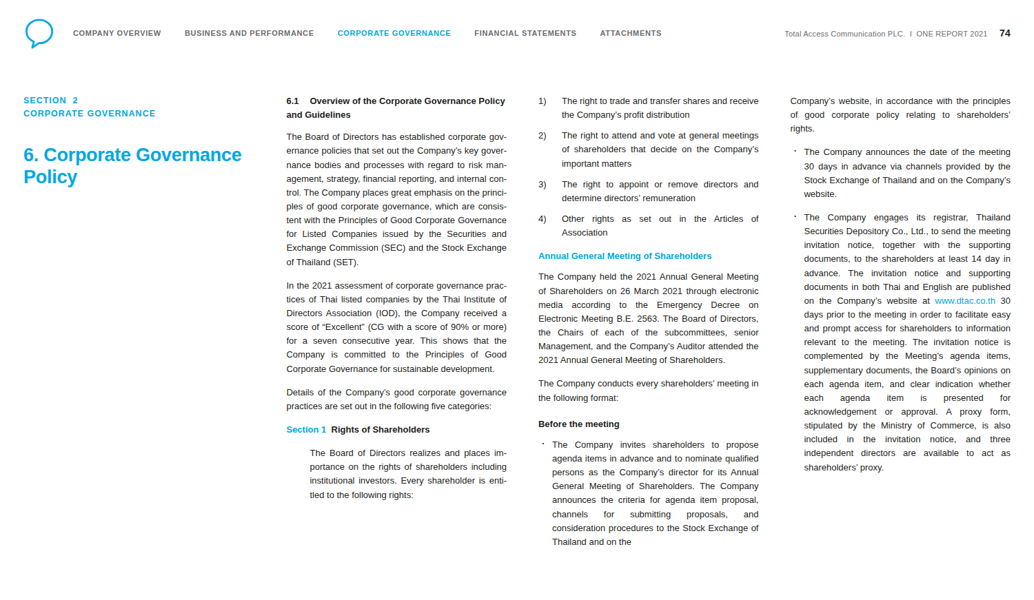Company Overview Business and Performance Corporate Governance Financial Statements Attachments
Total Access Communication PLC. I ONE REPORT 2021 74
Section 2
Corporate Governance
6. Corporate Governance Policy
6.1 Overview of the Corporate Governance Policy and Guidelines
The Board of Directors has established corporate governance policies that set out the Company’s key governance bodies and processes with regard to risk management, strategy, financial reporting, and internal control. The Company places great emphasis on the principles of good corporate governance, which are consistent with the Principles of Good Corporate Governance for Listed Companies issued by the Securities and Exchange Commission (SEC) and the Stock Exchange of Thailand (SET).
In the 2021 assessment of corporate governance practices of Thai listed companies by the Thai Institute of Directors Association (IOD), the Company received a score of “Excellent” (CG with a score of 90% or more) for a seven consecutive year. This shows that the Company is committed to the Principles of Good Corporate Governance for sustainable development.
Details of the Company’s good corporate governance practices are set out in the following five categories:
Section 1 Rights of Shareholders
The Board of Directors realizes and places importance on the rights of shareholders including institutional investors. Every shareholder is entitled to the following rights:
The right to trade and transfer shares and receive the Company’s profit distribution
The right to attend and vote at general meetings of shareholders that decide on the Company’s important matters
The right to appoint or remove directors and determine directors’ remuneration
Other rights as set out in the Articles of Association
Annual General Meeting of Shareholders
The Company held the 2021 Annual General Meeting of Shareholders on 26 March 2021 through electronic media according to the Emergency Decree on Electronic Meeting B.E. 2563. The Board of Directors, the Chairs of each of the subcommittees, senior Management, and the Company’s Auditor attended the 2021 Annual General Meeting of Shareholders.
The Company conducts every shareholders’ meeting in the following format:
Before the meeting
The Company invites shareholders to propose agenda items in advance and to nominate qualified persons as the Company’s director for its Annual General Meeting of Shareholders. The Company announces the criteria for agenda item proposal, channels for submitting proposals, and consideration procedures to the Stock Exchange of Thailand and on the
Company’s website, in accordance with the principles of good corporate policy relating to shareholders’ rights.
The Company announces the date of the meeting 30 days in advance via channels provided by the Stock Exchange of Thailand and on the Company’s website.
The Company engages its registrar, Thailand Securities Depository Co., Ltd., to send the meeting invitation notice, together with the supporting documents, to the shareholders at least 14 day in advance. The invitation notice and supporting documents in both Thai and English are published on the Company’s website at www.dtac.co.th 30 days prior to the meeting in order to facilitate easy and prompt access for shareholders to information relevant to the meeting. The invitation notice is complemented by the Meeting’s agenda items, supplementary documents, the Board’s opinions on each agenda item, and clear indication whether each agenda item is presented for acknowledgement or approval. A proxy form, stipulated by the Ministry of Commerce, is also included in the invitation notice, and three independent directors are available to act as shareholders’ proxy.